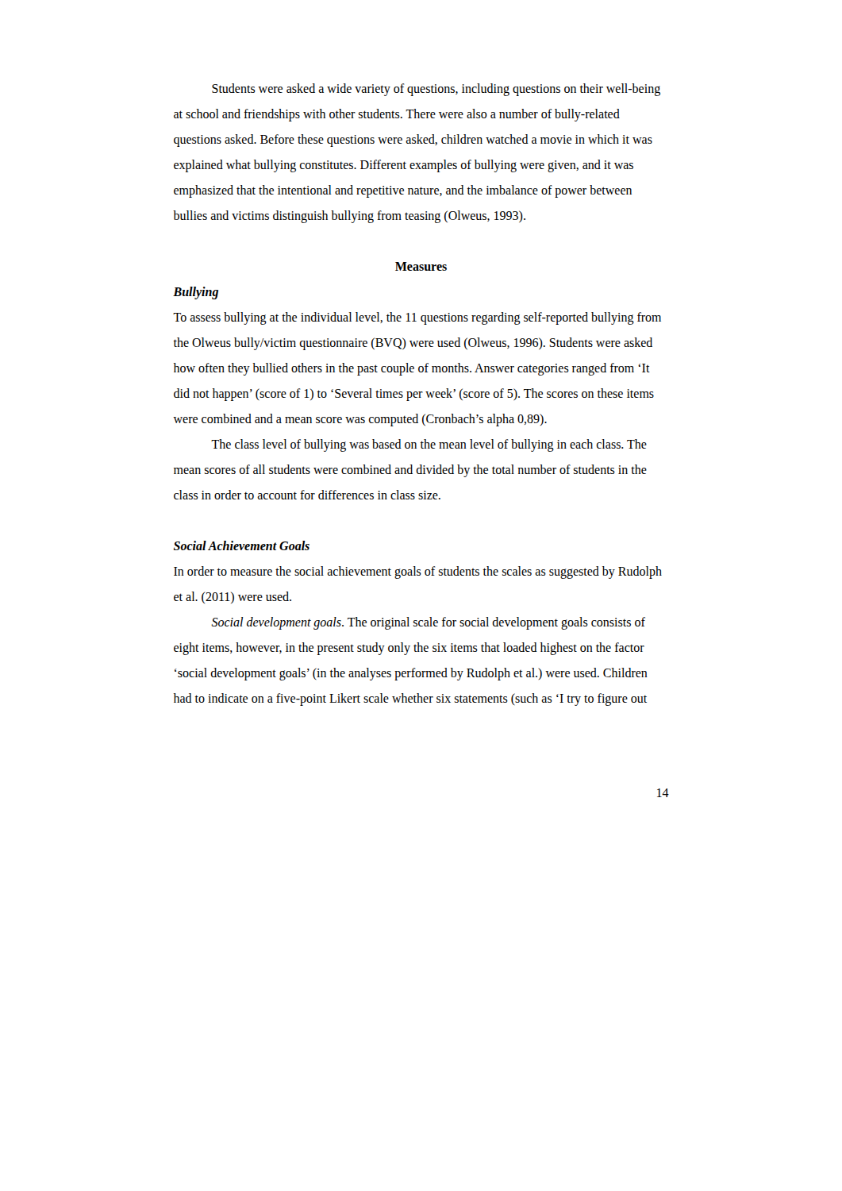Students were asked a wide variety of questions, including questions on their well-being at school and friendships with other students. There were also a number of bully-related questions asked. Before these questions were asked, children watched a movie in which it was explained what bullying constitutes. Different examples of bullying were given, and it was emphasized that the intentional and repetitive nature, and the imbalance of power between bullies and victims distinguish bullying from teasing (Olweus, 1993).
Measures
Bullying
To assess bullying at the individual level, the 11 questions regarding self-reported bullying from the Olweus bully/victim questionnaire (BVQ) were used (Olweus, 1996). Students were asked how often they bullied others in the past couple of months. Answer categories ranged from ‘It did not happen’ (score of 1) to ‘Several times per week’ (score of 5). The scores on these items were combined and a mean score was computed (Cronbach’s alpha 0,89).
The class level of bullying was based on the mean level of bullying in each class. The mean scores of all students were combined and divided by the total number of students in the class in order to account for differences in class size.
Social Achievement Goals
In order to measure the social achievement goals of students the scales as suggested by Rudolph et al. (2011) were used.
Social development goals. The original scale for social development goals consists of eight items, however, in the present study only the six items that loaded highest on the factor ‘social development goals’ (in the analyses performed by Rudolph et al.) were used. Children had to indicate on a five-point Likert scale whether six statements (such as ‘I try to figure out
14